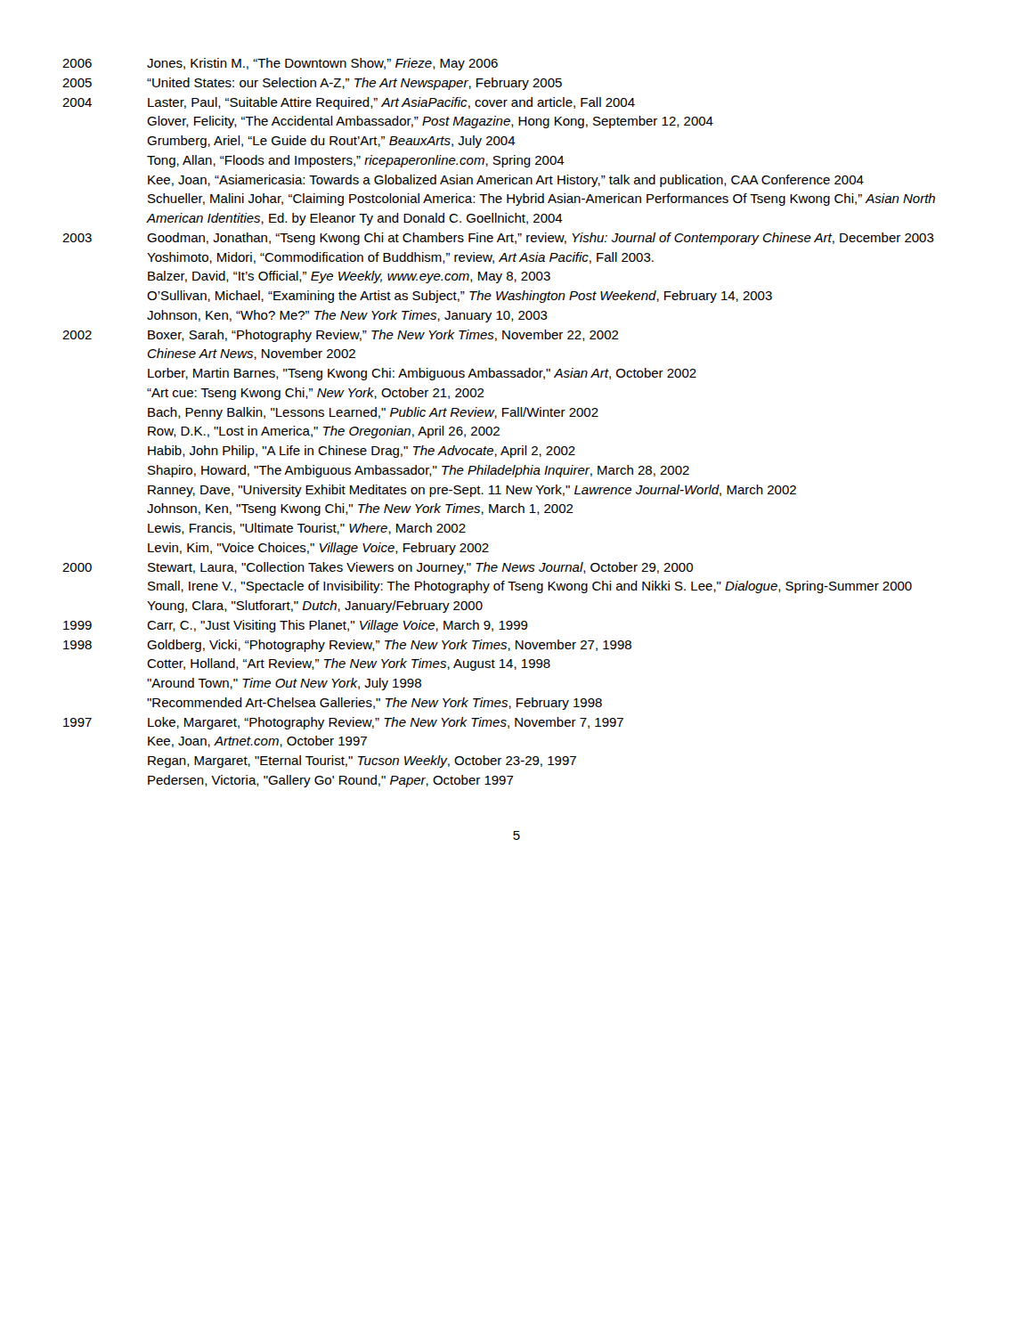| 2006 | Jones, Kristin M., “The Downtown Show,” Frieze , May 2006 |
| 2005 | “United States: our Selection A-Z,” The Art Newspaper , February 2005 |
| 2004 | Laster, Paul, “Suitable Attire Required,” Art AsiaPacific , cover and article, Fall 2004 Glover, Felicity, “The Accidental Ambassador,” Post Magazine , Hong Kong, September 12, 2004 Grumberg, Ariel, “Le Guide du Rout’Art,” BeauxArts , July 2004 Tong, Allan, “Floods and Imposters,” ricepaperonline.com , Spring 2004 Kee, Joan, “Asiamericasia: Towards a Globalized Asian American Art History,” talk and publication, CAA Conference 2004 Schueller, Malini Johar, “Claiming Postcolonial America: The Hybrid Asian-American Performances Of Tseng Kwong Chi,” Asian North American Identities , Ed. by Eleanor Ty and Donald C. Goellnicht, 2004 |
| 2003 | Goodman, Jonathan, “Tseng Kwong Chi at Chambers Fine Art,” review, Yishu: Journal of Contemporary Chinese Art , December 2003 Yoshimoto, Midori, “Commodification of Buddhism,” review, Art Asia Pacific , Fall 2003. Balzer, David, “It’s Official,” Eye Weekly, www.eye.com , May 8, 2003 O’Sullivan, Michael, “Examining the Artist as Subject,” The Washington Post Weekend , February 14, 2003 Johnson, Ken, “Who? Me?” The New York Times , January 10, 2003 |
| 2002 | Boxer, Sarah, “Photography Review,” The New York Times , November 22, 2002 Chinese Art News , November 2002 Lorber, Martin Barnes, "Tseng Kwong Chi: Ambiguous Ambassador," Asian Art , October 2002 “Art cue: Tseng Kwong Chi,” New York , October 21, 2002 Bach, Penny Balkin, "Lessons Learned," Public Art Review , Fall/Winter 2002 Row, D.K., "Lost in America," The Oregonian , April 26, 2002 Habib, John Philip, "A Life in Chinese Drag," The Advocate , April 2, 2002 Shapiro, Howard, "The Ambiguous Ambassador," The Philadelphia Inquirer , March 28, 2002 Ranney, Dave, "University Exhibit Meditates on pre-Sept. 11 New York," Lawrence Journal-World , March 2002 Johnson, Ken, "Tseng Kwong Chi," The New York Times , March 1, 2002 Lewis, Francis, "Ultimate Tourist," Where , March 2002 Levin, Kim, "Voice Choices," Village Voice , February 2002 |
| 2000 | Stewart, Laura, "Collection Takes Viewers on Journey," The News Journal , October 29, 2000 Small, Irene V., "Spectacle of Invisibility: The Photography of Tseng Kwong Chi and Nikki S. Lee," Dialogue , Spring-Summer 2000 Young, Clara, "Slutforart," Dutch , January/February 2000 |
| 1999 | Carr, C., "Just Visiting This Planet," Village Voice , March 9, 1999 |
| 1998 | Goldberg, Vicki, “Photography Review,” The New York Times , November 27, 1998 Cotter, Holland, “Art Review,” The New York Times , August 14, 1998 "Around Town," Time Out New York , July 1998 "Recommended Art-Chelsea Galleries," The New York Times , February 1998 |
| 1997 | Loke, Margaret, “Photography Review,” The New York Times , November 7, 1997 Kee, Joan, Artnet.com , October 1997 Regan, Margaret, "Eternal Tourist," Tucson Weekly , October 23-29, 1997 Pedersen, Victoria, "Gallery Go' Round," Paper , October 1997 |
5